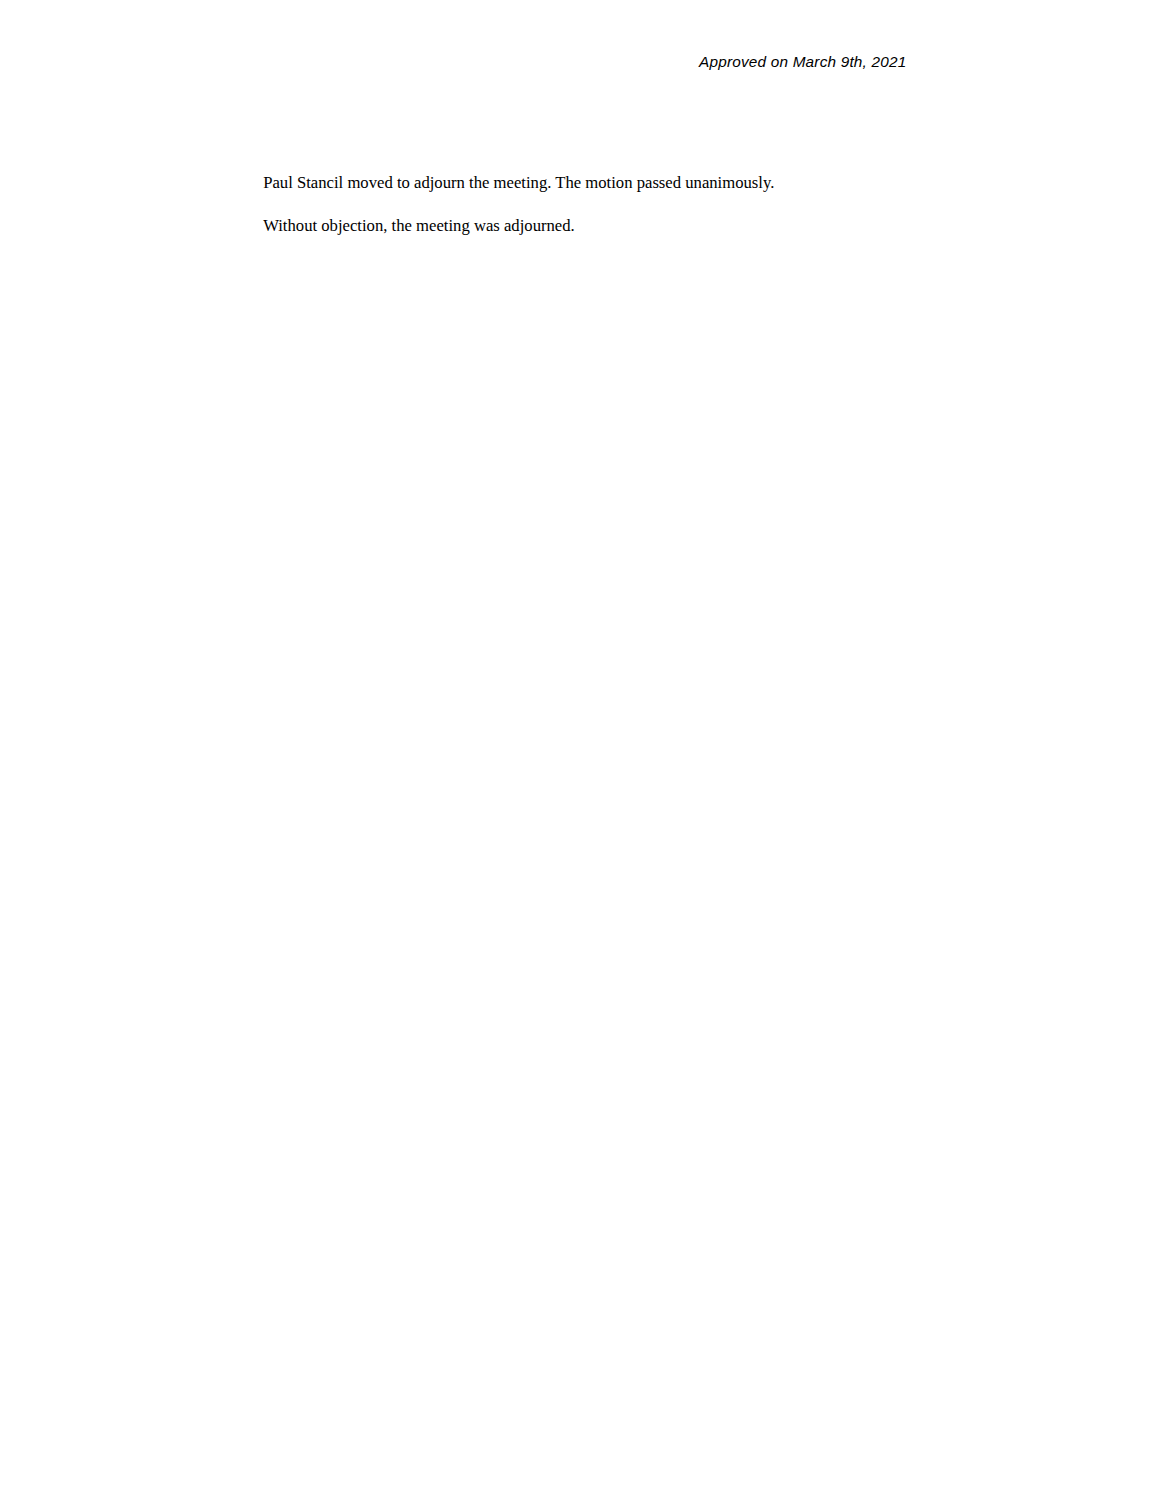Approved on March 9th, 2021
Paul Stancil moved to adjourn the meeting. The motion passed unanimously.
Without objection, the meeting was adjourned.